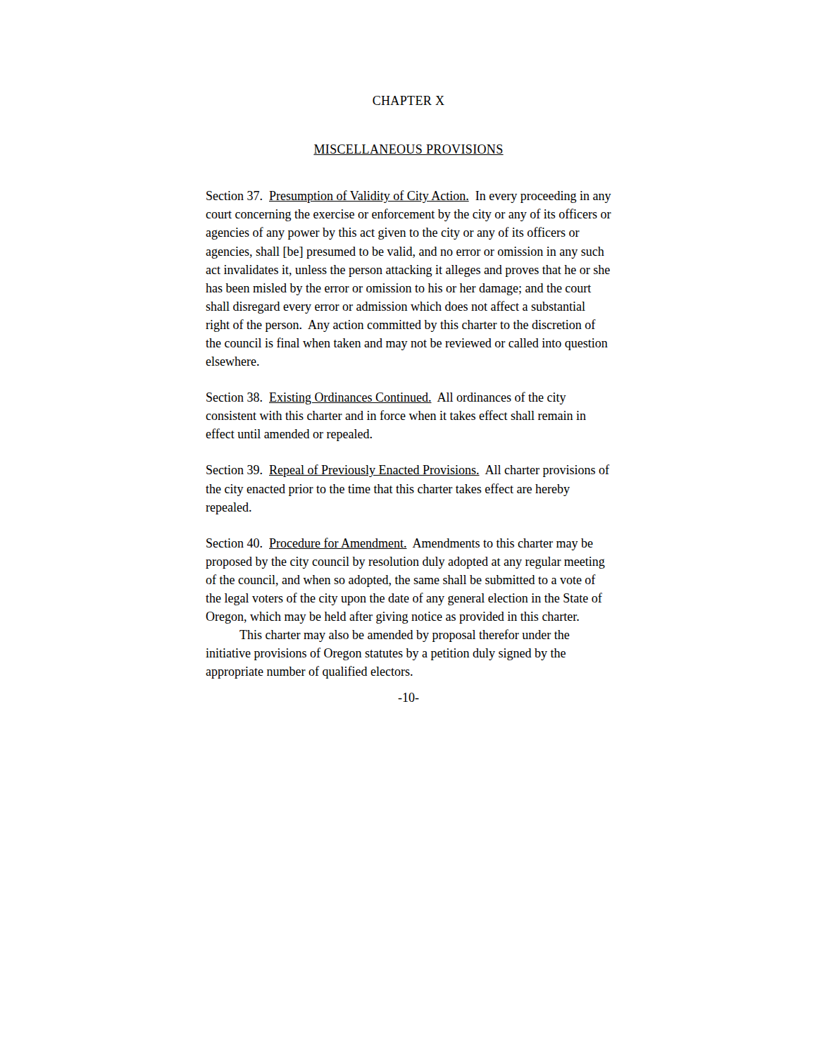CHAPTER X
MISCELLANEOUS PROVISIONS
Section 37. Presumption of Validity of City Action. In every proceeding in any court concerning the exercise or enforcement by the city or any of its officers or agencies of any power by this act given to the city or any of its officers or agencies, shall [be] presumed to be valid, and no error or omission in any such act invalidates it, unless the person attacking it alleges and proves that he or she has been misled by the error or omission to his or her damage; and the court shall disregard every error or admission which does not affect a substantial right of the person. Any action committed by this charter to the discretion of the council is final when taken and may not be reviewed or called into question elsewhere.
Section 38. Existing Ordinances Continued. All ordinances of the city consistent with this charter and in force when it takes effect shall remain in effect until amended or repealed.
Section 39. Repeal of Previously Enacted Provisions. All charter provisions of the city enacted prior to the time that this charter takes effect are hereby repealed.
Section 40. Procedure for Amendment. Amendments to this charter may be proposed by the city council by resolution duly adopted at any regular meeting of the council, and when so adopted, the same shall be submitted to a vote of the legal voters of the city upon the date of any general election in the State of Oregon, which may be held after giving notice as provided in this charter.
This charter may also be amended by proposal therefor under the initiative provisions of Oregon statutes by a petition duly signed by the appropriate number of qualified electors.
-10-